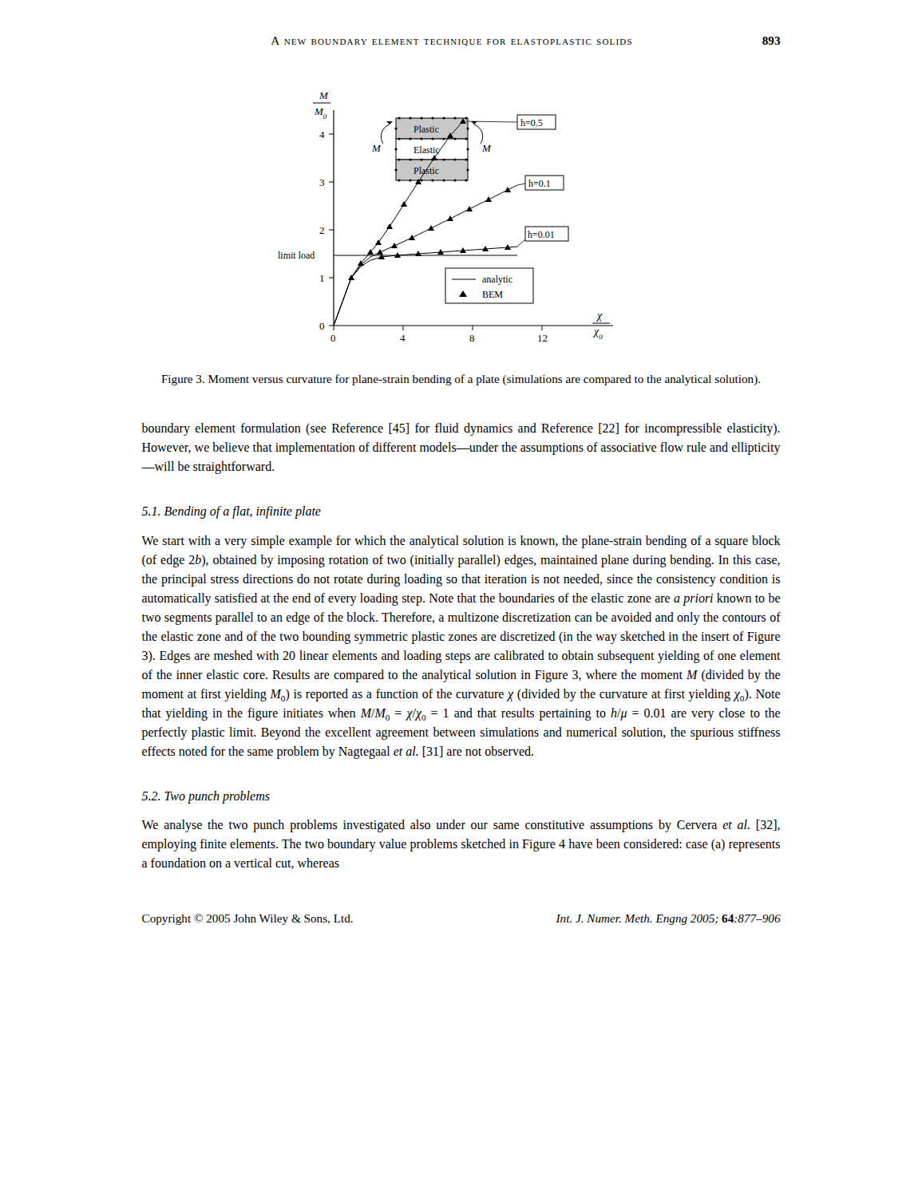A new boundary element technique for elastoplastic solids 893
M M0 0 1 2 3 4 0 4 8 12 χ χ0 limit load Plastic Elastic Plastic M M h=0.5 h=0.1 h=0.01 analytic BEM
Figure 3. Moment versus curvature for plane-strain bending of a plate (simulations are compared to the analytical solution).
boundary element formulation (see Reference [45] for fluid dynamics and Reference [22] for incompressible elasticity). However, we believe that implementation of different models—under the assumptions of associative flow rule and ellipticity—will be straightforward.
5.1. Bending of a flat, infinite plate
We start with a very simple example for which the analytical solution is known, the plane-strain bending of a square block (of edge 2b), obtained by imposing rotation of two (initially parallel) edges, maintained plane during bending. In this case, the principal stress directions do not rotate during loading so that iteration is not needed, since the consistency condition is automatically satisfied at the end of every loading step. Note that the boundaries of the elastic zone are a priori known to be two segments parallel to an edge of the block. Therefore, a multizone discretization can be avoided and only the contours of the elastic zone and of the two bounding symmetric plastic zones are discretized (in the way sketched in the insert of Figure 3). Edges are meshed with 20 linear elements and loading steps are calibrated to obtain subsequent yielding of one element of the inner elastic core. Results are compared to the analytical solution in Figure 3, where the moment M (divided by the moment at first yielding M0) is reported as a function of the curvature χ (divided by the curvature at first yielding χ0). Note that yielding in the figure initiates when M/M0 = χ/χ0 = 1 and that results pertaining to h/μ = 0.01 are very close to the perfectly plastic limit. Beyond the excellent agreement between simulations and numerical solution, the spurious stiffness effects noted for the same problem by Nagtegaal et al. [31] are not observed.
5.2. Two punch problems
We analyse the two punch problems investigated also under our same constitutive assumptions by Cervera et al. [32], employing finite elements. The two boundary value problems sketched in Figure 4 have been considered: case (a) represents a foundation on a vertical cut, whereas
Copyright © 2005 John Wiley & Sons, Ltd. Int. J. Numer. Meth. Engng 2005; 64:877–906